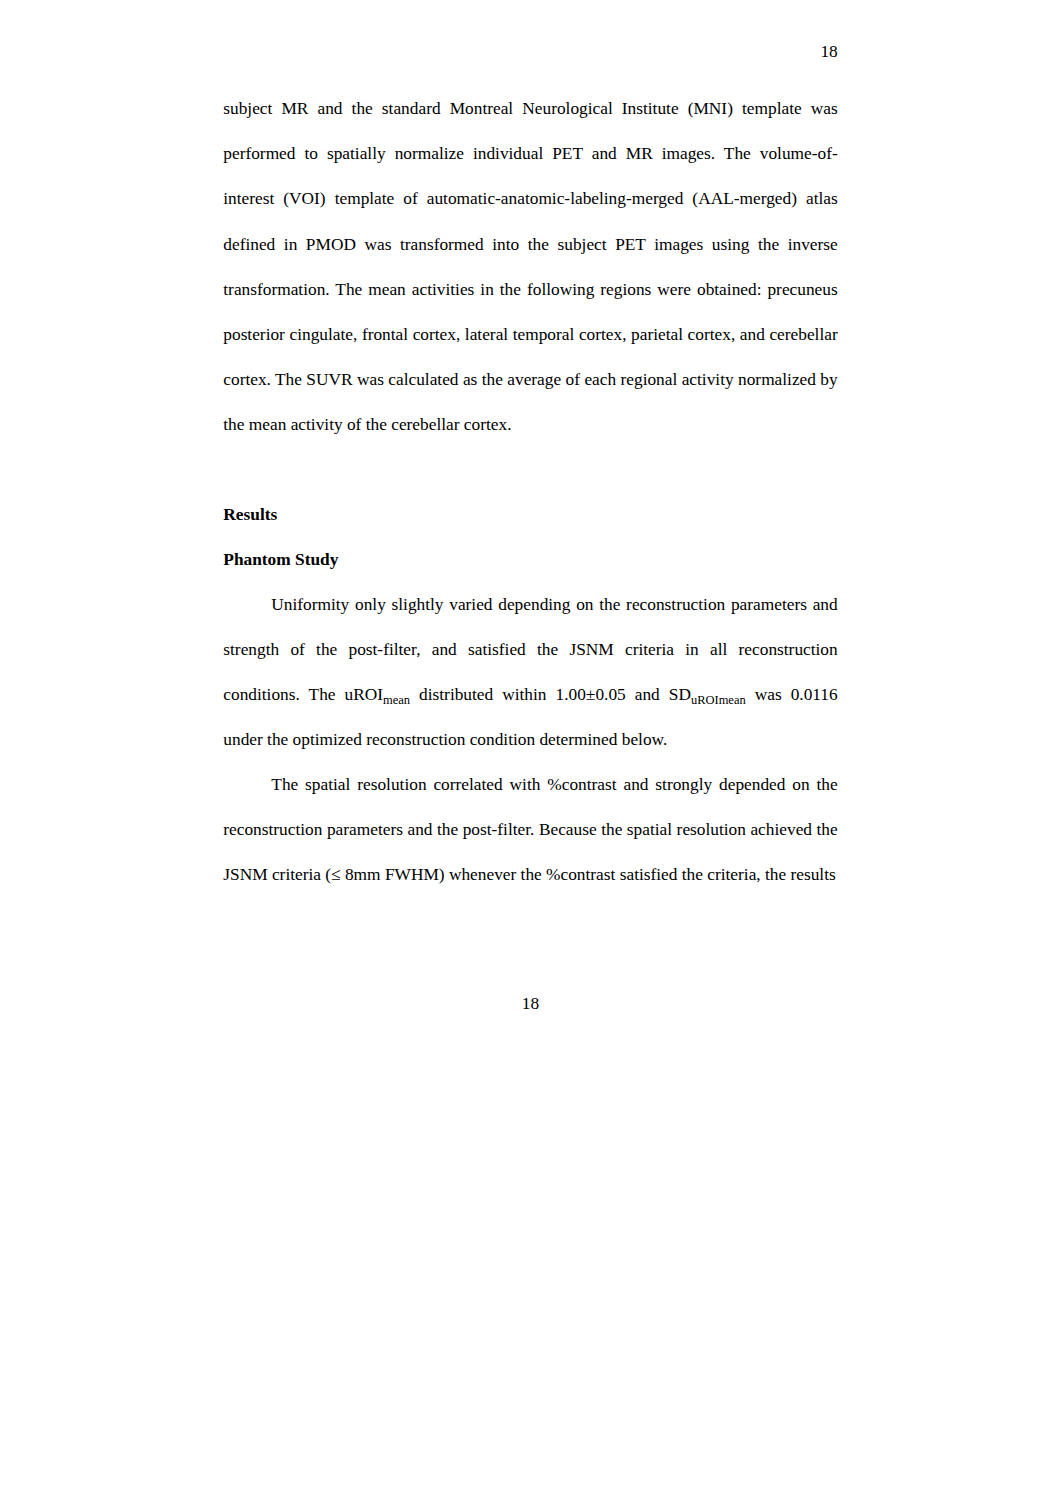18
subject MR and the standard Montreal Neurological Institute (MNI) template was performed to spatially normalize individual PET and MR images. The volume-of-interest (VOI) template of automatic-anatomic-labeling-merged (AAL-merged) atlas defined in PMOD was transformed into the subject PET images using the inverse transformation. The mean activities in the following regions were obtained: precuneus posterior cingulate, frontal cortex, lateral temporal cortex, parietal cortex, and cerebellar cortex. The SUVR was calculated as the average of each regional activity normalized by the mean activity of the cerebellar cortex.
Results
Phantom Study
Uniformity only slightly varied depending on the reconstruction parameters and strength of the post-filter, and satisfied the JSNM criteria in all reconstruction conditions. The uROImean distributed within 1.00±0.05 and SDuROImean was 0.0116 under the optimized reconstruction condition determined below.
The spatial resolution correlated with %contrast and strongly depended on the reconstruction parameters and the post-filter. Because the spatial resolution achieved the JSNM criteria (≤ 8mm FWHM) whenever the %contrast satisfied the criteria, the results
18